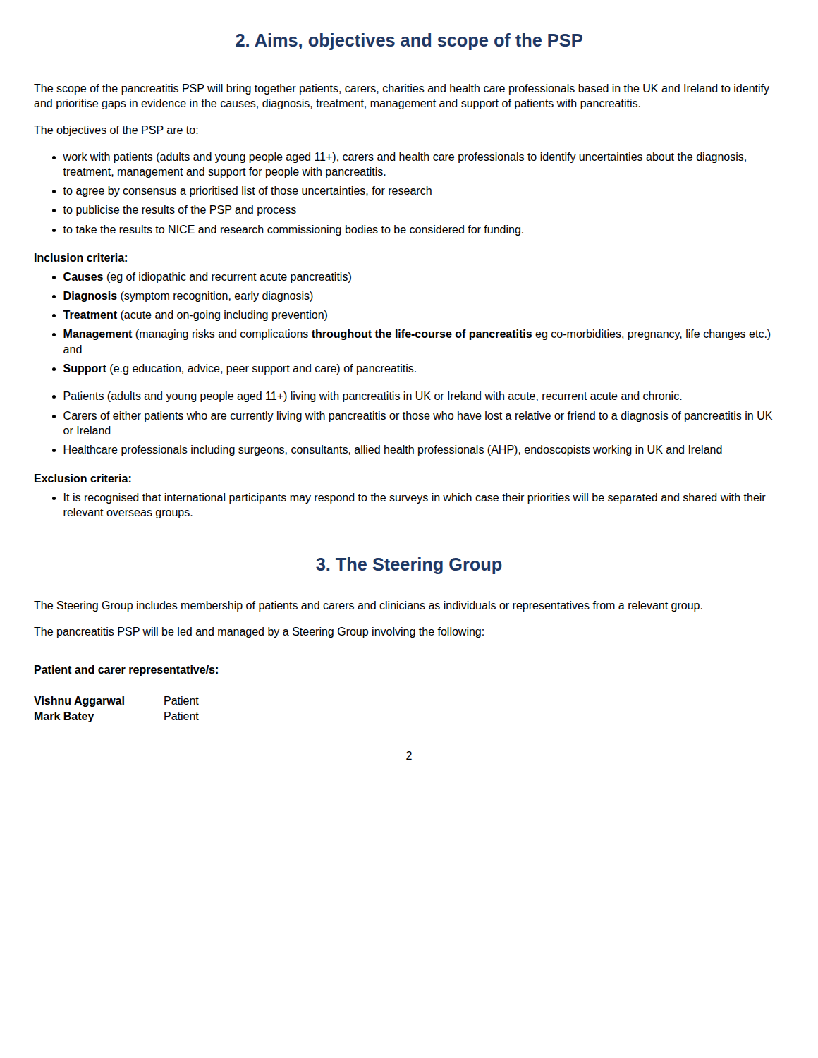2. Aims, objectives and scope of the PSP
The scope of the pancreatitis PSP will bring together patients, carers, charities and health care professionals based in the UK and Ireland to identify and prioritise gaps in evidence in the causes, diagnosis, treatment, management and support of patients with pancreatitis.
The objectives of the PSP are to:
work with patients (adults and young people aged 11+), carers and health care professionals to identify uncertainties about the diagnosis, treatment, management and support for people with pancreatitis.
to agree by consensus a prioritised list of those uncertainties, for research
to publicise the results of the PSP and process
to take the results to NICE and research commissioning bodies to be considered for funding.
Inclusion criteria:
Causes (eg of idiopathic and recurrent acute pancreatitis)
Diagnosis (symptom recognition, early diagnosis)
Treatment (acute and on-going including prevention)
Management (managing risks and complications throughout the life-course of pancreatitis eg co-morbidities, pregnancy, life changes etc.)
and
Support (e.g education, advice, peer support and care) of pancreatitis.
Patients (adults and young people aged 11+) living with pancreatitis in UK or Ireland with acute, recurrent acute and chronic.
Carers of either patients who are currently living with pancreatitis or those who have lost a relative or friend to a diagnosis of pancreatitis in UK or Ireland
Healthcare professionals including surgeons, consultants, allied health professionals (AHP), endoscopists working in UK and Ireland
Exclusion criteria:
It is recognised that international participants may respond to the surveys in which case their priorities will be separated and shared with their relevant overseas groups.
3. The Steering Group
The Steering Group includes membership of patients and carers and clinicians as individuals or representatives from a relevant group.
The pancreatitis PSP will be led and managed by a Steering Group involving the following:
Patient and carer representative/s:
Vishnu Aggarwal Patient
Mark Batey Patient
2